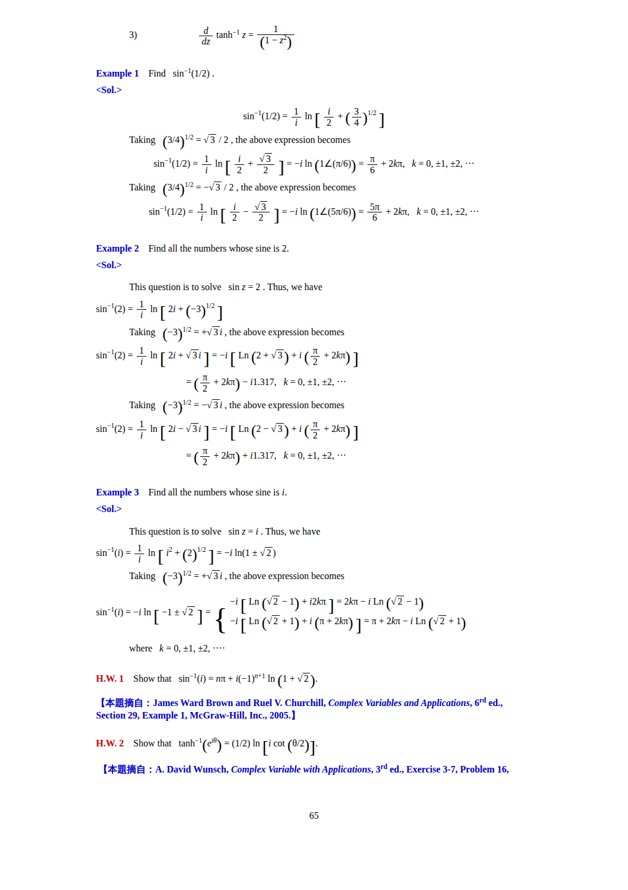3) ddz tanh−1 z = 1(1 − z2)
Example 1 Find sin−1(1/2) .
<Sol.>
sin−1(1/2) = 1 i ln [ i 2 + (34)1/2 ]
Taking (3/4)1/2 = √3 / 2 , the above expression becomes
sin−1(1/2) = 1 i ln [ i 2 + √32 ] = −i ln (1∠(π/6)) = π 6 + 2kπ, k = 0, ±1, ±2, ···
Taking (3/4)1/2 = −√3 / 2 , the above expression becomes
sin−1(1/2) = 1 i ln [ i 2 − √32 ] = −i ln (1∠(5π/6)) = 5π 6 + 2kπ, k = 0, ±1, ±2, ···
Example 2 Find all the numbers whose sine is 2.
<Sol.>
This question is to solve sin z = 2 . Thus, we have
sin−1(2) = 1 i ln [ 2i + (−3)1/2 ]
Taking (−3)1/2 = +√3 i , the above expression becomes
sin−1(2) = 1 i ln [ 2i + √3 i ] = −i [ Ln (2 + √3) + i (π 2 + 2kπ) ]
= (π 2 + 2kπ) − i1.317, k = 0, ±1, ±2, ···
Taking (−3)1/2 = −√3 i , the above expression becomes
sin−1(2) = 1 i ln [ 2i − √3 i ] = −i [ Ln (2 − √3) + i (π 2 + 2kπ) ]
= (π 2 + 2kπ) + i1.317, k = 0, ±1, ±2, ···
Example 3 Find all the numbers whose sine is i.
<Sol.>
This question is to solve sin z = i . Thus, we have
sin−1(i) = 1 i ln [ i2 + (2)1/2 ] = −i ln(1 ± √2)
Taking (−3)1/2 = +√3 i , the above expression becomes
sin−1(i) = −i ln [ −1 ± √2 ] = { −i [ Ln (√2 − 1) + i2kπ ] = 2kπ − i Ln (√2 − 1) −i [ Ln (√2 + 1) + i (π + 2kπ) ] = π + 2kπ − i Ln (√2 + 1)
where k = 0, ±1, ±2, ····
H.W. 1 Show that sin−1(i) = nπ + i(−1)n+1 ln (1 + √2).
【本題摘自：James Ward Brown and Ruel V. Churchill, Complex Variables and Applications, 6rd ed., Section 29, Example 1, McGraw-Hill, Inc., 2005.】
H.W. 2 Show that tanh−1(eiθ) = (1/2) ln [i cot (θ/2)].
【本題摘自：A. David Wunsch, Complex Variable with Applications, 3rd ed., Exercise 3-7, Problem 16,
65